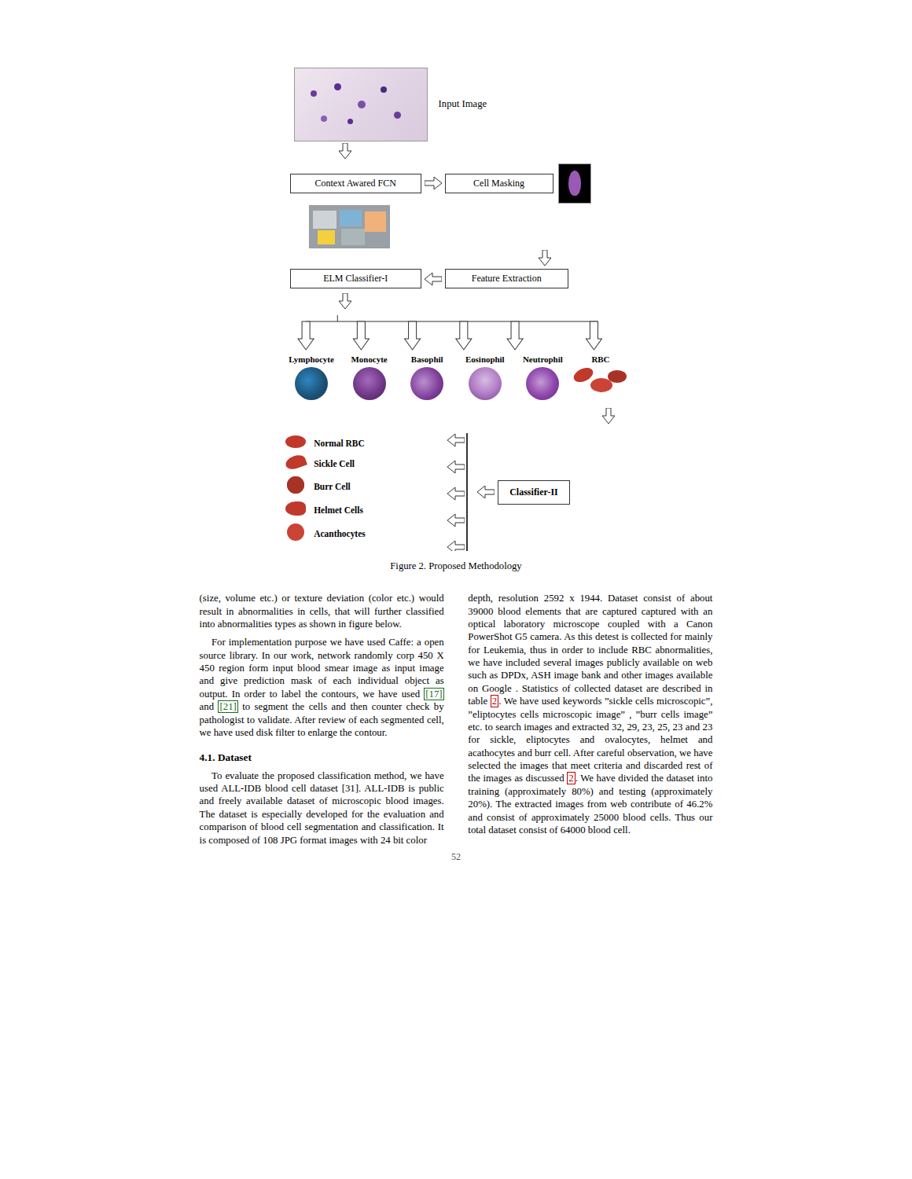Input Image
Context Awared FCN
Cell Masking
ELM Classifier-I
Feature Extraction
Lymphocyte Monocyte Basophil Eosinophil Neutrophil RBC
Normal RBC
Sickle Cell
Burr Cell
Helmet Cells
Acanthocytes
Classifier-II
Figure 2. Proposed Methodology
(size, volume etc.) or texture deviation (color etc.) would result in abnormalities in cells, that will further classified into abnormalities types as shown in figure below.
For implementation purpose we have used Caffe: a open source library. In our work, network randomly corp 450 X 450 region form input blood smear image as input image and give prediction mask of each individual object as output. In order to label the contours, we have used [17] and [21] to segment the cells and then counter check by pathologist to validate. After review of each segmented cell, we have used disk filter to enlarge the contour.
4.1. Dataset
To evaluate the proposed classification method, we have used ALL-IDB blood cell dataset [31]. ALL-IDB is public and freely available dataset of microscopic blood images. The dataset is especially developed for the evaluation and comparison of blood cell segmentation and classification. It is composed of 108 JPG format images with 24 bit color
depth, resolution 2592 x 1944. Dataset consist of about 39000 blood elements that are captured captured with an optical laboratory microscope coupled with a Canon PowerShot G5 camera. As this detest is collected for mainly for Leukemia, thus in order to include RBC abnormalities, we have included several images publicly available on web such as DPDx, ASH image bank and other images available on Google . Statistics of collected dataset are described in table 2. We have used keywords ”sickle cells microscopic”, ”eliptocytes cells microscopic image” , ”burr cells image” etc. to search images and extracted 32, 29, 23, 25, 23 and 23 for sickle, eliptocytes and ovalocytes, helmet and acathocytes and burr cell. After careful observation, we have selected the images that meet criteria and discarded rest of the images as discussed 2. We have divided the dataset into training (approximately 80%) and testing (approximately 20%). The extracted images from web contribute of 46.2% and consist of approximately 25000 blood cells. Thus our total dataset consist of 64000 blood cell.
52